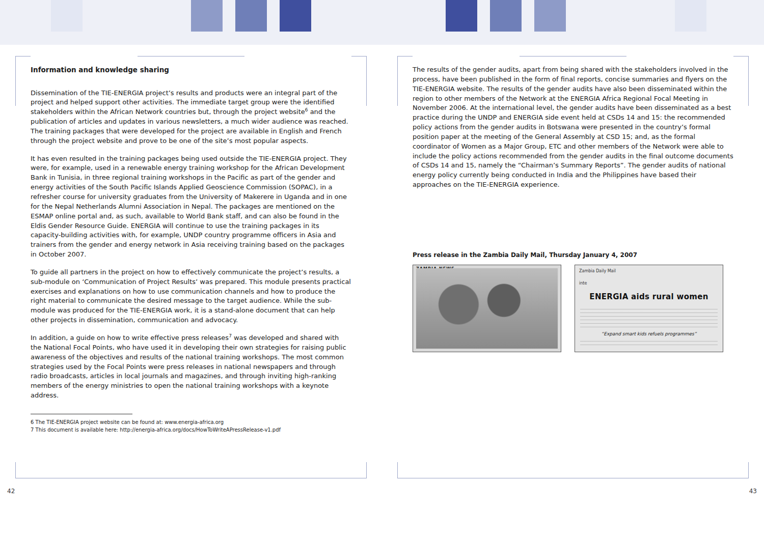Information and knowledge sharing
Dissemination of the TIE-ENERGIA project’s results and products were an integral part of the project and helped support other activities. The immediate target group were the identified stakeholders within the African Network countries but, through the project website6 and the publication of articles and updates in various newsletters, a much wider audience was reached. The training packages that were developed for the project are available in English and French through the project website and prove to be one of the site’s most popular aspects.
It has even resulted in the training packages being used outside the TIE-ENERGIA project. They were, for example, used in a renewable energy training workshop for the African Development Bank in Tunisia, in three regional training workshops in the Pacific as part of the gender and energy activities of the South Pacific Islands Applied Geoscience Commission (SOPAC), in a refresher course for university graduates from the University of Makerere in Uganda and in one for the Nepal Netherlands Alumni Association in Nepal. The packages are mentioned on the ESMAP online portal and, as such, available to World Bank staff, and can also be found in the Eldis Gender Resource Guide. ENERGIA will continue to use the training packages in its capacity-building activities with, for example, UNDP country programme officers in Asia and trainers from the gender and energy network in Asia receiving training based on the packages in October 2007.
To guide all partners in the project on how to effectively communicate the project’s results, a sub-module on ‘Communication of Project Results’ was prepared. This module presents practical exercises and explanations on how to use communication channels and how to produce the right material to communicate the desired message to the target audience. While the sub-module was produced for the TIE-ENERGIA work, it is a stand-alone document that can help other projects in dissemination, communication and advocacy.
In addition, a guide on how to write effective press releases7 was developed and shared with the National Focal Points, who have used it in developing their own strategies for raising public awareness of the objectives and results of the national training workshops. The most common strategies used by the Focal Points were press releases in national newspapers and through radio broadcasts, articles in local journals and magazines, and through inviting high-ranking members of the energy ministries to open the national training workshops with a keynote address.
6 The TIE-ENERGIA project website can be found at: www.energia-africa.org
7 This document is available here: http://energia-africa.org/docs/HowToWriteAPressRelease-v1.pdf
42
The results of the gender audits, apart from being shared with the stakeholders involved in the process, have been published in the form of final reports, concise summaries and flyers on the TIE-ENERGIA website. The results of the gender audits have also been disseminated within the region to other members of the Network at the ENERGIA Africa Regional Focal Meeting in November 2006. At the international level, the gender audits have been disseminated as a best practice during the UNDP and ENERGIA side event held at CSDs 14 and 15: the recommended policy actions from the gender audits in Botswana were presented in the country’s formal position paper at the meeting of the General Assembly at CSD 15; and, as the formal coordinator of Women as a Major Group, ETC and other members of the Network were able to include the policy actions recommended from the gender audits in the final outcome documents of CSDs 14 and 15, namely the “Chairman’s Summary Reports”. The gender audits of national energy policy currently being conducted in India and the Philippines have based their approaches on the TIE-ENERGIA experience.
Press release in the Zambia Daily Mail, Thursday January 4, 2007
ZAMBIA NEWS
P
Zambia Daily Mail
inte
ENERGIA aids rural women
“Expand smart kids refuels programmes”
43